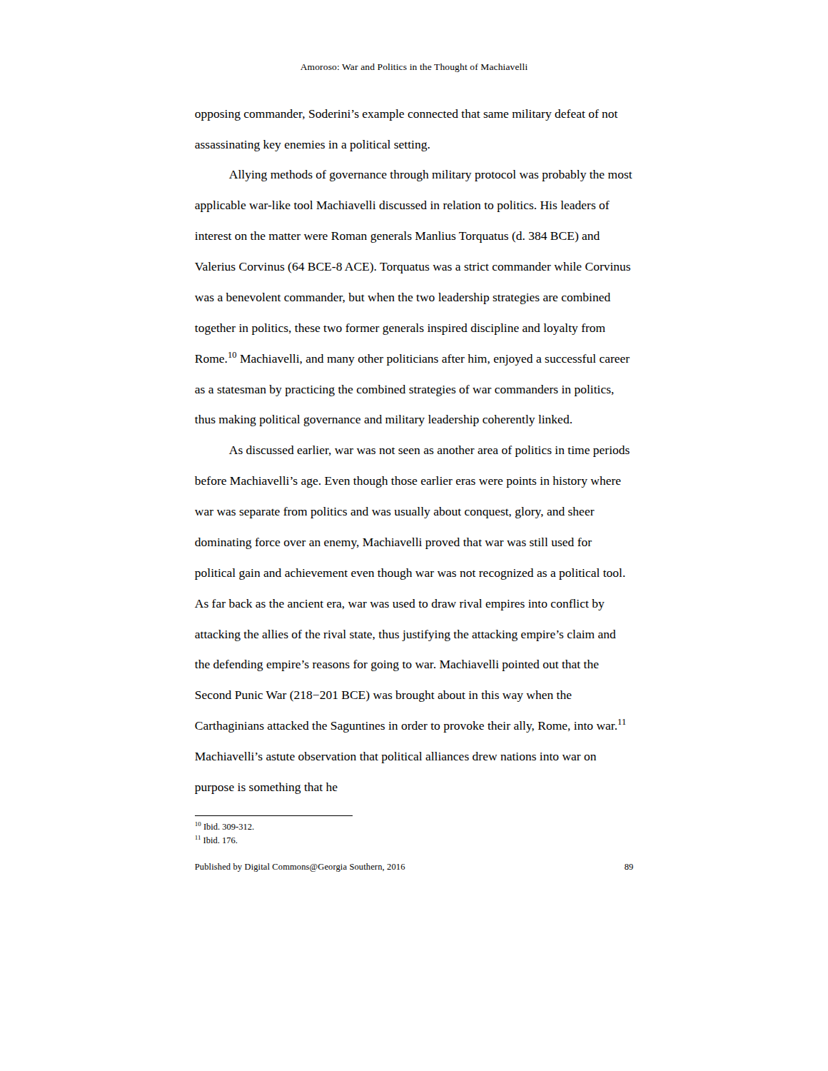Amoroso: War and Politics in the Thought of Machiavelli
opposing commander, Soderini’s example connected that same military defeat of not assassinating key enemies in a political setting.
Allying methods of governance through military protocol was probably the most applicable war-like tool Machiavelli discussed in relation to politics. His leaders of interest on the matter were Roman generals Manlius Torquatus (d. 384 BCE) and Valerius Corvinus (64 BCE-8 ACE). Torquatus was a strict commander while Corvinus was a benevolent commander, but when the two leadership strategies are combined together in politics, these two former generals inspired discipline and loyalty from Rome.10 Machiavelli, and many other politicians after him, enjoyed a successful career as a statesman by practicing the combined strategies of war commanders in politics, thus making political governance and military leadership coherently linked.
As discussed earlier, war was not seen as another area of politics in time periods before Machiavelli’s age. Even though those earlier eras were points in history where war was separate from politics and was usually about conquest, glory, and sheer dominating force over an enemy, Machiavelli proved that war was still used for political gain and achievement even though war was not recognized as a political tool. As far back as the ancient era, war was used to draw rival empires into conflict by attacking the allies of the rival state, thus justifying the attacking empire’s claim and the defending empire’s reasons for going to war. Machiavelli pointed out that the Second Punic War (218−201 BCE) was brought about in this way when the Carthaginians attacked the Saguntines in order to provoke their ally, Rome, into war.11 Machiavelli’s astute observation that political alliances drew nations into war on purpose is something that he
10 Ibid. 309-312.
11 Ibid. 176.
Published by Digital Commons@Georgia Southern, 2016
89